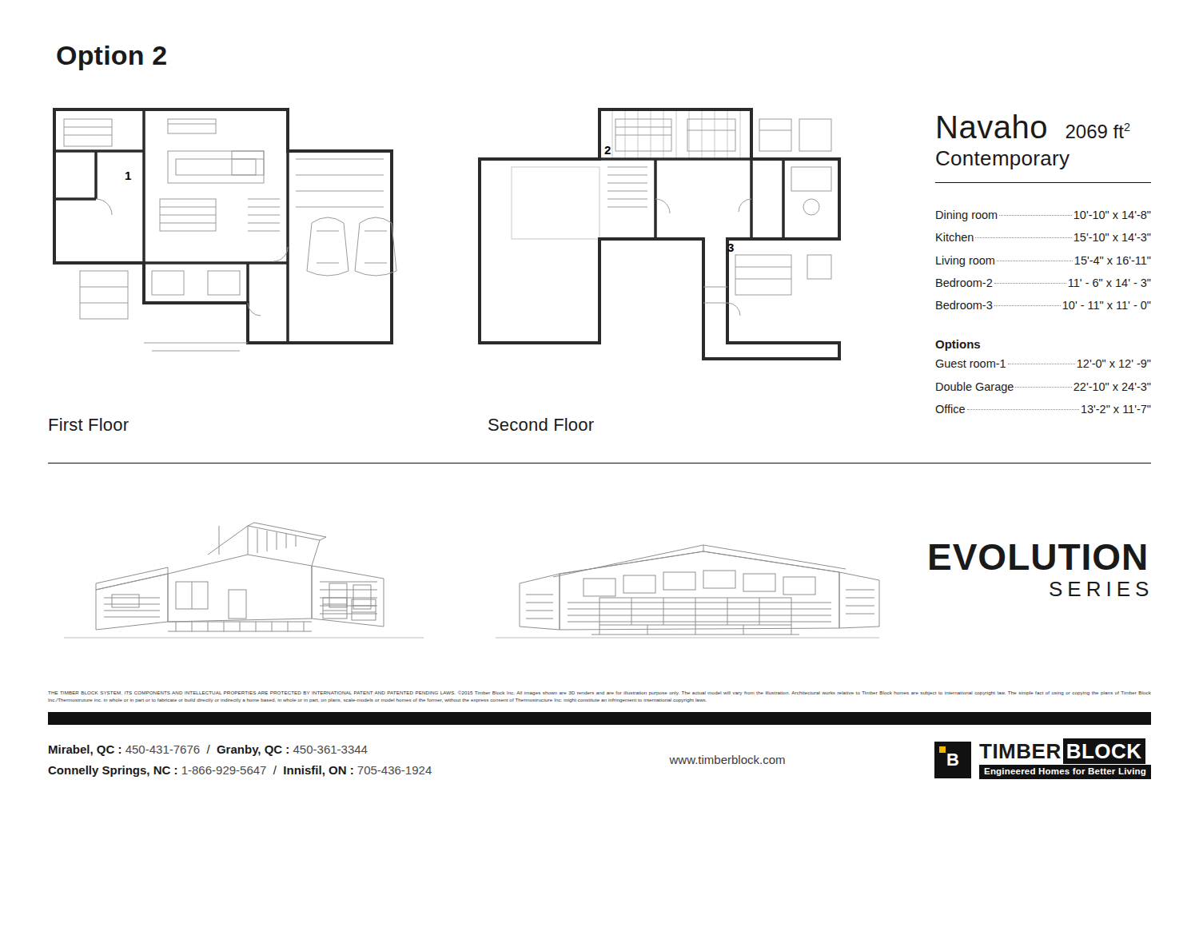Option 2
1
First Floor
2 3
Second Floor
Navaho 2069 ft2
Contemporary
Dining room
10'-10" x 14'-8"
Kitchen
15'-10" x 14'-3"
Living room
15'-4" x 16'-11"
Bedroom-2
11' - 6" x 14' - 3"
Bedroom-3
10' - 11" x 11' - 0"
Options
Guest room-1
12'-0" x 12' -9"
Double Garage
22'-10" x 24'-3"
Office
13'-2" x 11'-7"
EVOLUTION
SERIES
THE TIMBER BLOCK SYSTEM, ITS COMPONENTS AND INTELLECTUAL PROPERTIES ARE PROTECTED BY INTERNATIONAL PATENT AND PATENTED PENDING LAWS. ©2015 Timber Block Inc. All images shown are 3D renders and are for illustration purpose only. The actual model will vary from the illustration. Architectural works relative to Timber Block homes are subject to international copyright law. The simple fact of using or copying the plans of Timber Block Inc./Thermostruture inc. in whole or in part or to fabricate or build directly or indirectly a home based, in whole or in part, on plans, scale-models or model homes of the former, without the express consent of Thermostructure Inc. might constitute an infringement to international copyright laws.
Mirabel, QC : 450-431-7676 / Granby, QC : 450-361-3344
Connelly Springs, NC : 1-866-929-5647 / Innisfil, ON : 705-436-1924
www.timberblock.com
B
TIMBERBLOCK
Engineered Homes for Better Living